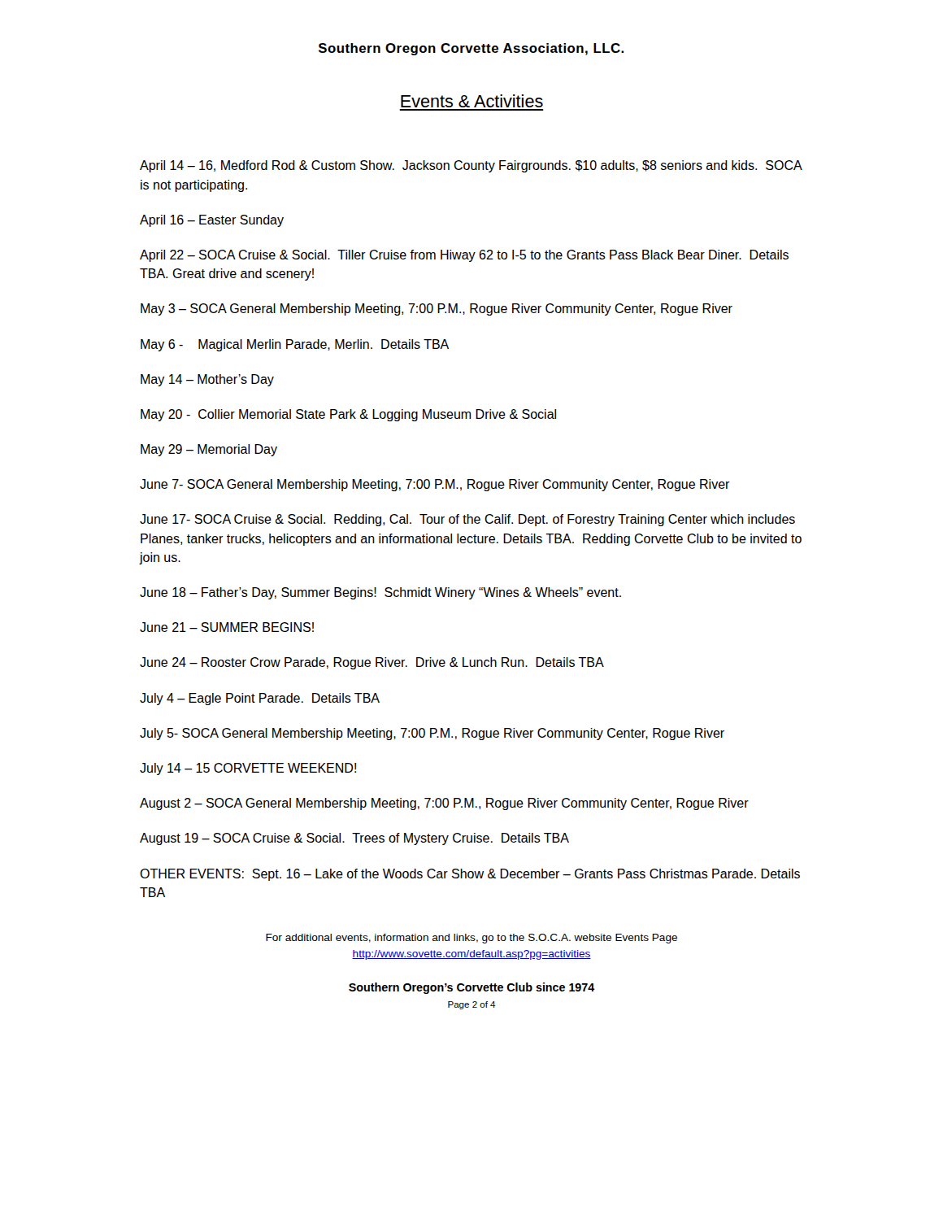Southern Oregon Corvette Association, LLC.
Events & Activities
April 14 – 16, Medford Rod & Custom Show. Jackson County Fairgrounds. $10 adults, $8 seniors and kids. SOCA is not participating.
April 16 – Easter Sunday
April 22 – SOCA Cruise & Social. Tiller Cruise from Hiway 62 to I-5 to the Grants Pass Black Bear Diner. Details TBA. Great drive and scenery!
May 3 – SOCA General Membership Meeting, 7:00 P.M., Rogue River Community Center, Rogue River
May 6 - Magical Merlin Parade, Merlin. Details TBA
May 14 – Mother’s Day
May 20 - Collier Memorial State Park & Logging Museum Drive & Social
May 29 – Memorial Day
June 7- SOCA General Membership Meeting, 7:00 P.M., Rogue River Community Center, Rogue River
June 17- SOCA Cruise & Social. Redding, Cal. Tour of the Calif. Dept. of Forestry Training Center which includes Planes, tanker trucks, helicopters and an informational lecture. Details TBA. Redding Corvette Club to be invited to join us.
June 18 – Father’s Day, Summer Begins! Schmidt Winery “Wines & Wheels” event.
June 21 – SUMMER BEGINS!
June 24 – Rooster Crow Parade, Rogue River. Drive & Lunch Run. Details TBA
July 4 – Eagle Point Parade. Details TBA
July 5- SOCA General Membership Meeting, 7:00 P.M., Rogue River Community Center, Rogue River
July 14 – 15 CORVETTE WEEKEND!
August 2 – SOCA General Membership Meeting, 7:00 P.M., Rogue River Community Center, Rogue River
August 19 – SOCA Cruise & Social. Trees of Mystery Cruise. Details TBA
OTHER EVENTS: Sept. 16 – Lake of the Woods Car Show & December – Grants Pass Christmas Parade. Details TBA
For additional events, information and links, go to the S.O.C.A. website Events Page
http://www.sovette.com/default.asp?pg=activities
Southern Oregon’s Corvette Club since 1974
Page 2 of 4